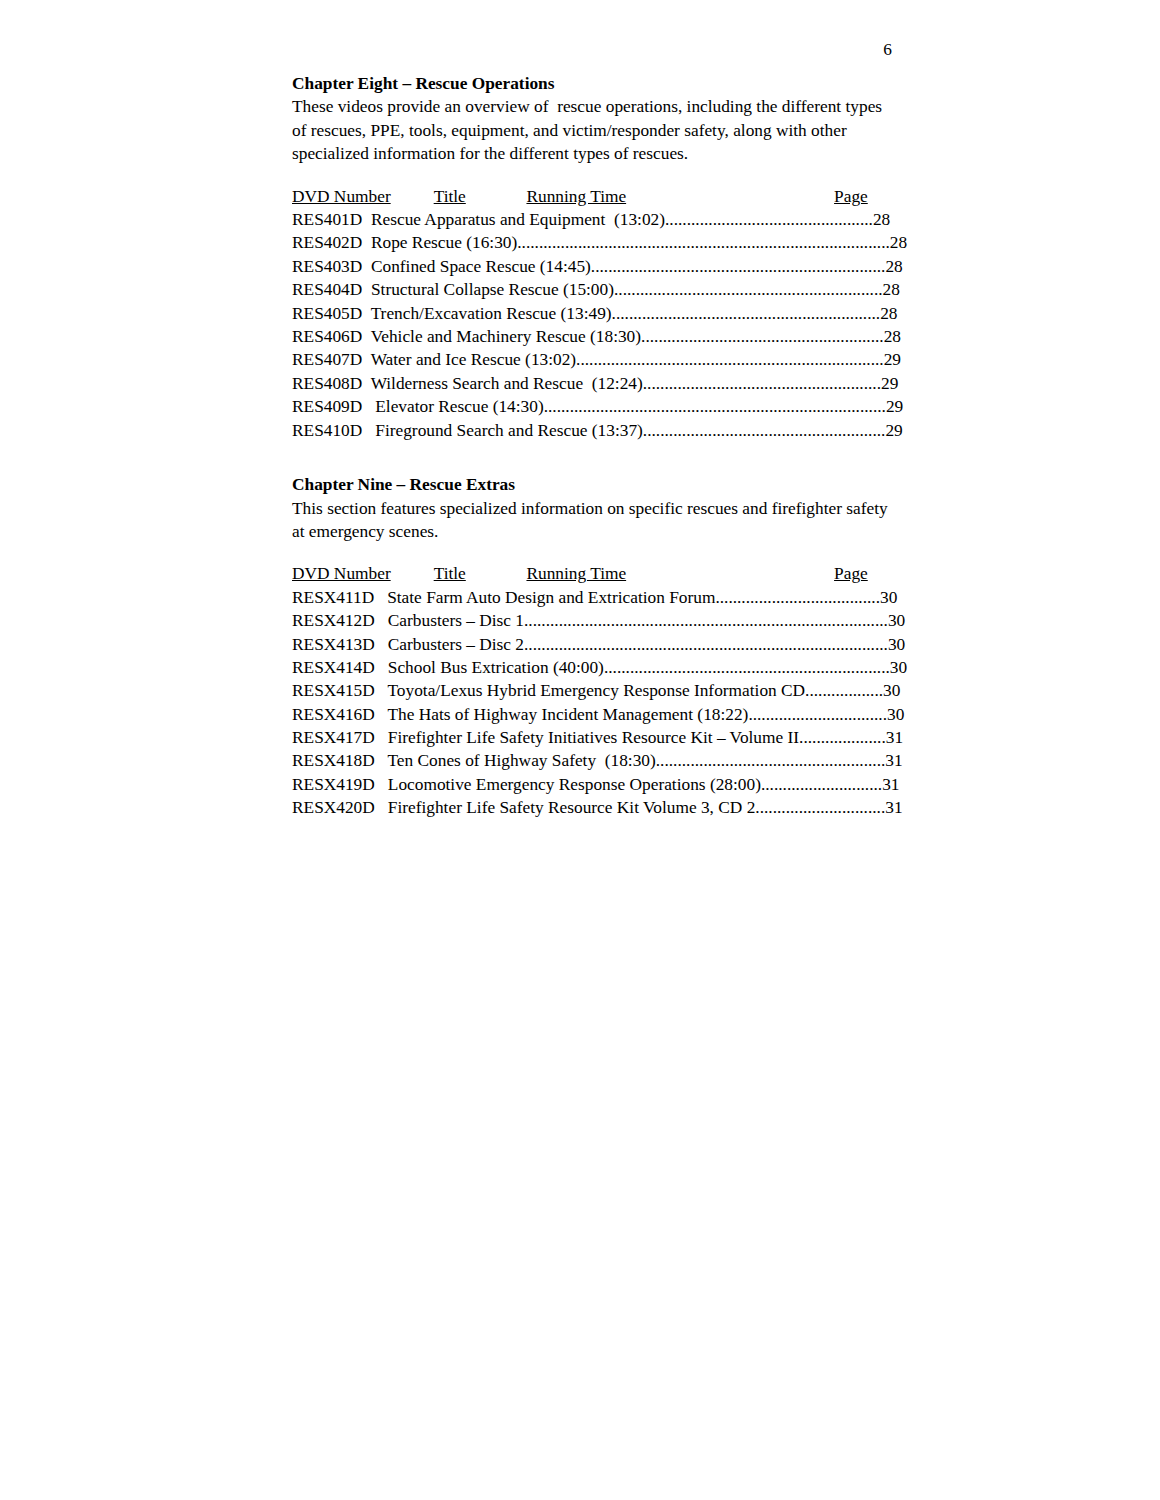6
Chapter Eight – Rescue Operations
These videos provide an overview of rescue operations, including the different types of rescues, PPE, tools, equipment, and victim/responder safety, along with other specialized information for the different types of rescues.
DVD Number Title Running Time Page
RES401D Rescue Apparatus and Equipment (13:02)................................................28
RES402D Rope Rescue (16:30)......................................................................................28
RES403D Confined Space Rescue (14:45)....................................................................28
RES404D Structural Collapse Rescue (15:00)..............................................................28
RES405D Trench/Excavation Rescue (13:49)..............................................................28
RES406D Vehicle and Machinery Rescue (18:30)........................................................28
RES407D Water and Ice Rescue (13:02).......................................................................29
RES408D Wilderness Search and Rescue (12:24).......................................................29
RES409D Elevator Rescue (14:30)...............................................................................29
RES410D Fireground Search and Rescue (13:37)........................................................29
Chapter Nine – Rescue Extras
This section features specialized information on specific rescues and firefighter safety at emergency scenes.
DVD Number Title Running Time Page
RESX411D State Farm Auto Design and Extrication Forum......................................30
RESX412D Carbusters – Disc 1....................................................................................30
RESX413D Carbusters – Disc 2....................................................................................30
RESX414D School Bus Extrication (40:00)..................................................................30
RESX415D Toyota/Lexus Hybrid Emergency Response Information CD..................30
RESX416D The Hats of Highway Incident Management (18:22)................................30
RESX417D Firefighter Life Safety Initiatives Resource Kit – Volume II....................31
RESX418D Ten Cones of Highway Safety (18:30).....................................................31
RESX419D Locomotive Emergency Response Operations (28:00)............................31
RESX420D Firefighter Life Safety Resource Kit Volume 3, CD 2..............................31